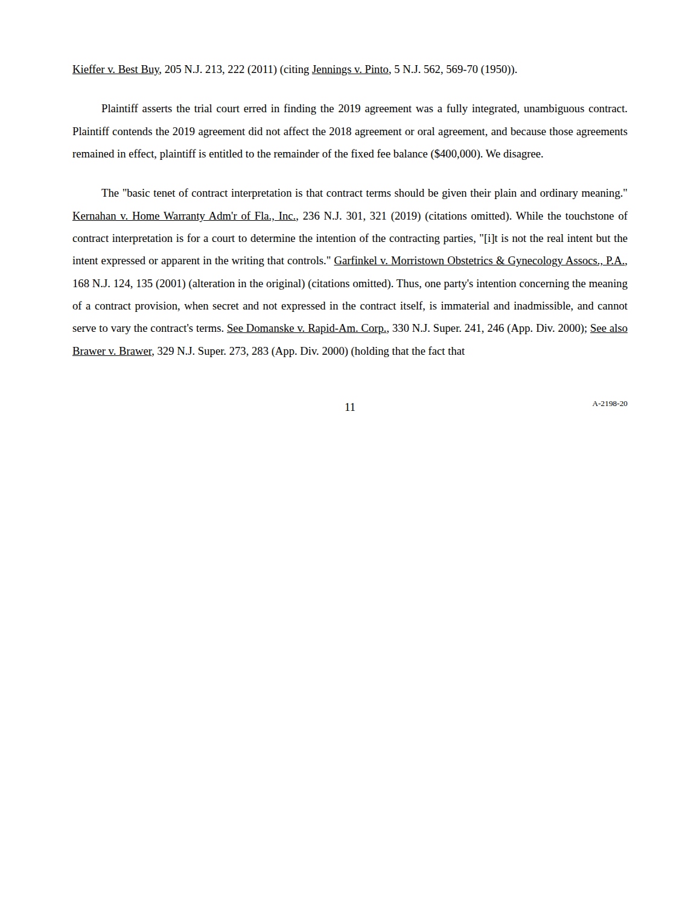Kieffer v. Best Buy, 205 N.J. 213, 222 (2011) (citing Jennings v. Pinto, 5 N.J. 562, 569-70 (1950)).
Plaintiff asserts the trial court erred in finding the 2019 agreement was a fully integrated, unambiguous contract. Plaintiff contends the 2019 agreement did not affect the 2018 agreement or oral agreement, and because those agreements remained in effect, plaintiff is entitled to the remainder of the fixed fee balance ($400,000). We disagree.
The "basic tenet of contract interpretation is that contract terms should be given their plain and ordinary meaning." Kernahan v. Home Warranty Adm'r of Fla., Inc., 236 N.J. 301, 321 (2019) (citations omitted). While the touchstone of contract interpretation is for a court to determine the intention of the contracting parties, "[i]t is not the real intent but the intent expressed or apparent in the writing that controls." Garfinkel v. Morristown Obstetrics & Gynecology Assocs., P.A., 168 N.J. 124, 135 (2001) (alteration in the original) (citations omitted). Thus, one party's intention concerning the meaning of a contract provision, when secret and not expressed in the contract itself, is immaterial and inadmissible, and cannot serve to vary the contract's terms. See Domanske v. Rapid-Am. Corp., 330 N.J. Super. 241, 246 (App. Div. 2000); See also Brawer v. Brawer, 329 N.J. Super. 273, 283 (App. Div. 2000) (holding that the fact that
11
A-2198-20